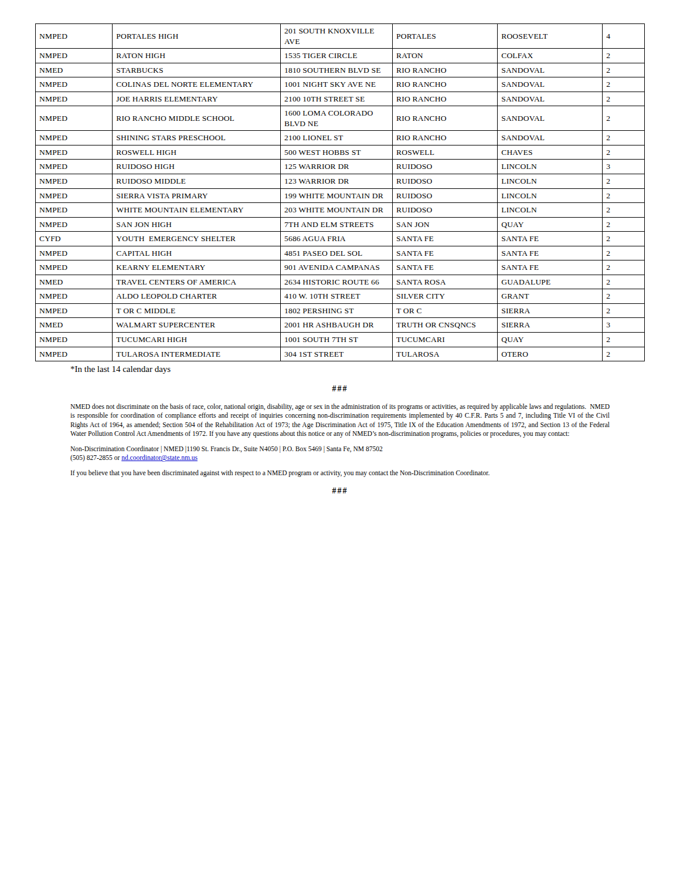| NMPED | PORTALES HIGH | 201 SOUTH KNOXVILLE AVE | PORTALES | ROOSEVELT | 4 |
| NMPED | RATON HIGH | 1535 TIGER CIRCLE | RATON | COLFAX | 2 |
| NMED | STARBUCKS | 1810 SOUTHERN BLVD SE | RIO RANCHO | SANDOVAL | 2 |
| NMPED | COLINAS DEL NORTE ELEMENTARY | 1001 NIGHT SKY AVE NE | RIO RANCHO | SANDOVAL | 2 |
| NMPED | JOE HARRIS ELEMENTARY | 2100 10TH STREET SE | RIO RANCHO | SANDOVAL | 2 |
| NMPED | RIO RANCHO MIDDLE SCHOOL | 1600 LOMA COLORADO BLVD NE | RIO RANCHO | SANDOVAL | 2 |
| NMPED | SHINING STARS PRESCHOOL | 2100 LIONEL ST | RIO RANCHO | SANDOVAL | 2 |
| NMPED | ROSWELL HIGH | 500 WEST HOBBS ST | ROSWELL | CHAVES | 2 |
| NMPED | RUIDOSO HIGH | 125 WARRIOR DR | RUIDOSO | LINCOLN | 3 |
| NMPED | RUIDOSO MIDDLE | 123 WARRIOR DR | RUIDOSO | LINCOLN | 2 |
| NMPED | SIERRA VISTA PRIMARY | 199 WHITE MOUNTAIN DR | RUIDOSO | LINCOLN | 2 |
| NMPED | WHITE MOUNTAIN ELEMENTARY | 203 WHITE MOUNTAIN DR | RUIDOSO | LINCOLN | 2 |
| NMPED | SAN JON HIGH | 7TH AND ELM STREETS | SAN JON | QUAY | 2 |
| CYFD | YOUTH EMERGENCY SHELTER | 5686 AGUA FRIA | SANTA FE | SANTA FE | 2 |
| NMPED | CAPITAL HIGH | 4851 PASEO DEL SOL | SANTA FE | SANTA FE | 2 |
| NMPED | KEARNY ELEMENTARY | 901 AVENIDA CAMPANAS | SANTA FE | SANTA FE | 2 |
| NMED | TRAVEL CENTERS OF AMERICA | 2634 HISTORIC ROUTE 66 | SANTA ROSA | GUADALUPE | 2 |
| NMPED | ALDO LEOPOLD CHARTER | 410 W. 10TH STREET | SILVER CITY | GRANT | 2 |
| NMPED | T OR C MIDDLE | 1802 PERSHING ST | T OR C | SIERRA | 2 |
| NMED | WALMART SUPERCENTER | 2001 HR ASHBAUGH DR | TRUTH OR CNSQNCS | SIERRA | 3 |
| NMPED | TUCUMCARI HIGH | 1001 SOUTH 7TH ST | TUCUMCARI | QUAY | 2 |
| NMPED | TULAROSA INTERMEDIATE | 304 1ST STREET | TULAROSA | OTERO | 2 |
*In the last 14 calendar days
###
NMED does not discriminate on the basis of race, color, national origin, disability, age or sex in the administration of its programs or activities, as required by applicable laws and regulations. NMED is responsible for coordination of compliance efforts and receipt of inquiries concerning non-discrimination requirements implemented by 40 C.F.R. Parts 5 and 7, including Title VI of the Civil Rights Act of 1964, as amended; Section 504 of the Rehabilitation Act of 1973; the Age Discrimination Act of 1975, Title IX of the Education Amendments of 1972, and Section 13 of the Federal Water Pollution Control Act Amendments of 1972. If you have any questions about this notice or any of NMED’s non-discrimination programs, policies or procedures, you may contact:
Non-Discrimination Coordinator | NMED |1190 St. Francis Dr., Suite N4050 | P.O. Box 5469 | Santa Fe, NM 87502
(505) 827-2855 or nd.coordinator@state.nm.us
If you believe that you have been discriminated against with respect to a NMED program or activity, you may contact the Non-Discrimination Coordinator.
###